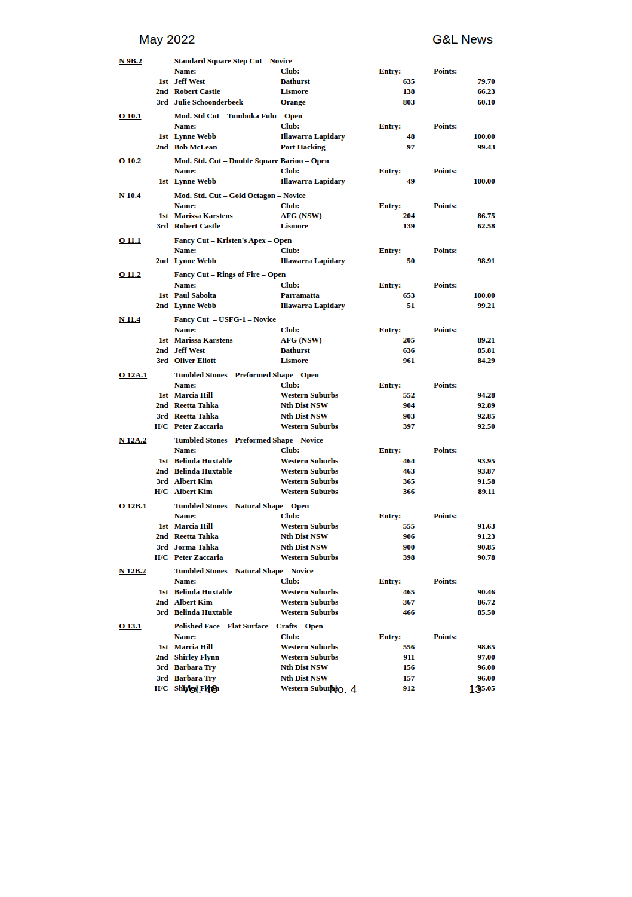May 2022
G&L News
| N 9B.2 | | Standard Square Step Cut – Novice | | |
| | | Name: | Club: | Entry: | Points: |
| | 1st | Jeff West | Bathurst | 635 | 79.70 |
| | 2nd | Robert Castle | Lismore | 138 | 66.23 |
| | 3rd | Julie Schoonderbeek | Orange | 803 | 60.10 |
| O 10.1 | | Mod. Std Cut – Tumbuka Fulu – Open | | |
| | | Name: | Club: | Entry: | Points: |
| | 1st | Lynne Webb | Illawarra Lapidary | 48 | 100.00 |
| | 2nd | Bob McLean | Port Hacking | 97 | 99.43 |
| O 10.2 | | Mod. Std. Cut – Double Square Barion – Open | | |
| | | Name: | Club: | Entry: | Points: |
| | 1st | Lynne Webb | Illawarra Lapidary | 49 | 100.00 |
| N 10.4 | | Mod. Std. Cut – Gold Octagon – Novice | | |
| | | Name: | Club: | Entry: | Points: |
| | 1st | Marissa Karstens | AFG (NSW) | 204 | 86.75 |
| | 3rd | Robert Castle | Lismore | 139 | 62.58 |
| O 11.1 | | Fancy Cut – Kristen's Apex – Open | | |
| | | Name: | Club: | Entry: | Points: |
| | 2nd | Lynne Webb | Illawarra Lapidary | 50 | 98.91 |
| O 11.2 | | Fancy Cut – Rings of Fire – Open | | |
| | | Name: | Club: | Entry: | Points: |
| | 1st | Paul Sabolta | Parramatta | 653 | 100.00 |
| | 2nd | Lynne Webb | Illawarra Lapidary | 51 | 99.21 |
| N 11.4 | | Fancy Cut – USFG-1 – Novice | | |
| | | Name: | Club: | Entry: | Points: |
| | 1st | Marissa Karstens | AFG (NSW) | 205 | 89.21 |
| | 2nd | Jeff West | Bathurst | 636 | 85.81 |
| | 3rd | Oliver Eliott | Lismore | 961 | 84.29 |
| O 12A.1 | | Tumbled Stones – Preformed Shape – Open | | |
| | | Name: | Club: | Entry: | Points: |
| | 1st | Marcia Hill | Western Suburbs | 552 | 94.28 |
| | 2nd | Reetta Tahka | Nth Dist NSW | 904 | 92.89 |
| | 3rd | Reetta Tahka | Nth Dist NSW | 903 | 92.85 |
| | H/C | Peter Zaccaria | Western Suburbs | 397 | 92.50 |
| N 12A.2 | | Tumbled Stones – Preformed Shape – Novice | | |
| | | Name: | Club: | Entry: | Points: |
| | 1st | Belinda Huxtable | Western Suburbs | 464 | 93.95 |
| | 2nd | Belinda Huxtable | Western Suburbs | 463 | 93.87 |
| | 3rd | Albert Kim | Western Suburbs | 365 | 91.58 |
| | H/C | Albert Kim | Western Suburbs | 366 | 89.11 |
| O 12B.1 | | Tumbled Stones – Natural Shape – Open | | |
| | | Name: | Club: | Entry: | Points: |
| | 1st | Marcia Hill | Western Suburbs | 555 | 91.63 |
| | 2nd | Reetta Tahka | Nth Dist NSW | 906 | 91.23 |
| | 3rd | Jorma Tahka | Nth Dist NSW | 900 | 90.85 |
| | H/C | Peter Zaccaria | Western Suburbs | 398 | 90.78 |
| N 12B.2 | | Tumbled Stones – Natural Shape – Novice | | |
| | | Name: | Club: | Entry: | Points: |
| | 1st | Belinda Huxtable | Western Suburbs | 465 | 90.46 |
| | 2nd | Albert Kim | Western Suburbs | 367 | 86.72 |
| | 3rd | Belinda Huxtable | Western Suburbs | 466 | 85.50 |
| O 13.1 | | Polished Face – Flat Surface – Crafts – Open | | |
| | | Name: | Club: | Entry: | Points: |
| | 1st | Marcia Hill | Western Suburbs | 556 | 98.65 |
| | 2nd | Shirley Flynn | Western Suburbs | 911 | 97.00 |
| | 3rd | Barbara Try | Nth Dist NSW | 156 | 96.00 |
| | 3rd | Barbara Try | Nth Dist NSW | 157 | 96.00 |
| | H/C | Shirley Flynn | Western Suburbs | 912 | 95.05 |
Vol. 48 No. 4 13